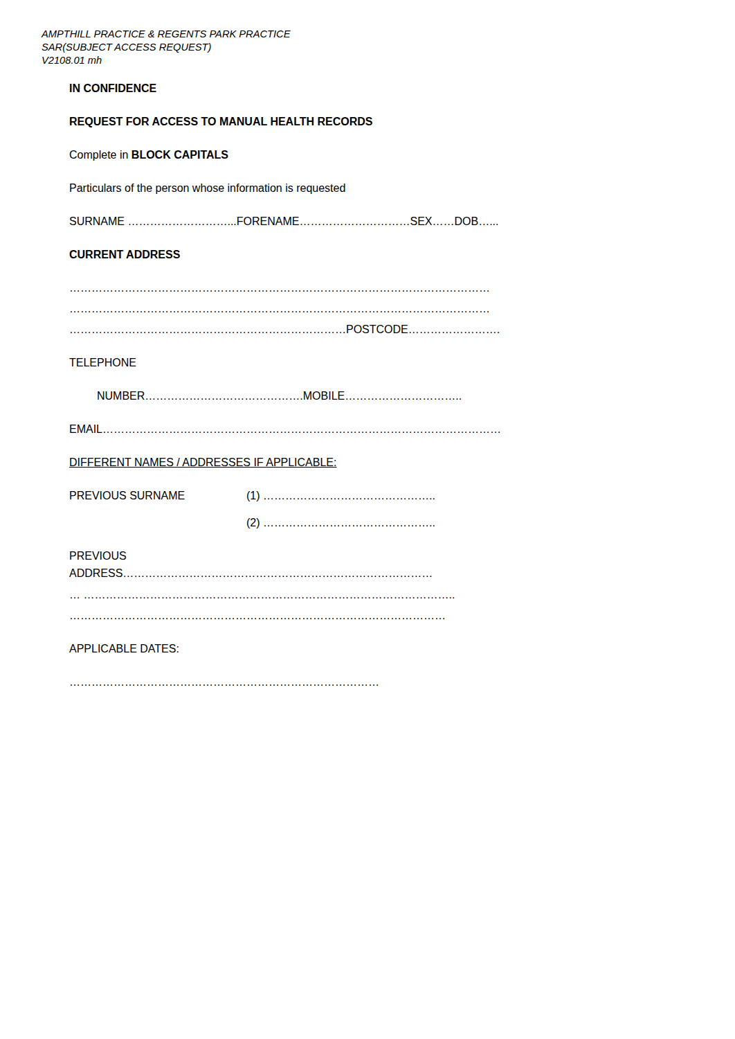AMPTHILL PRACTICE & REGENTS PARK PRACTICE
SAR(SUBJECT ACCESS REQUEST)
V2108.01 mh
IN CONFIDENCE
REQUEST FOR ACCESS TO MANUAL HEALTH RECORDS
Complete in BLOCK CAPITALS
Particulars of the person whose information is requested
SURNAME ………………………...FORENAME…………………………SEX……DOB…...
CURRENT ADDRESS
……………………………………………………………………………………………………
……………………………………………………………………………………………………
…………………………………………………………………POSTCODE…………………….
TELEPHONE
NUMBER…………………………………….MOBILE…………………………..
EMAIL………………………………………………………………………………………………
DIFFERENT NAMES / ADDRESSES IF APPLICABLE:
PREVIOUS SURNAME
(1) ………………………………………..
(2) ………………………………………..
PREVIOUS
ADDRESS…………………………………………………………………………
… ………………………………………………………………………………………..
…………………………………………………………………………………………
APPLICABLE DATES:
…………………………………………………………………………